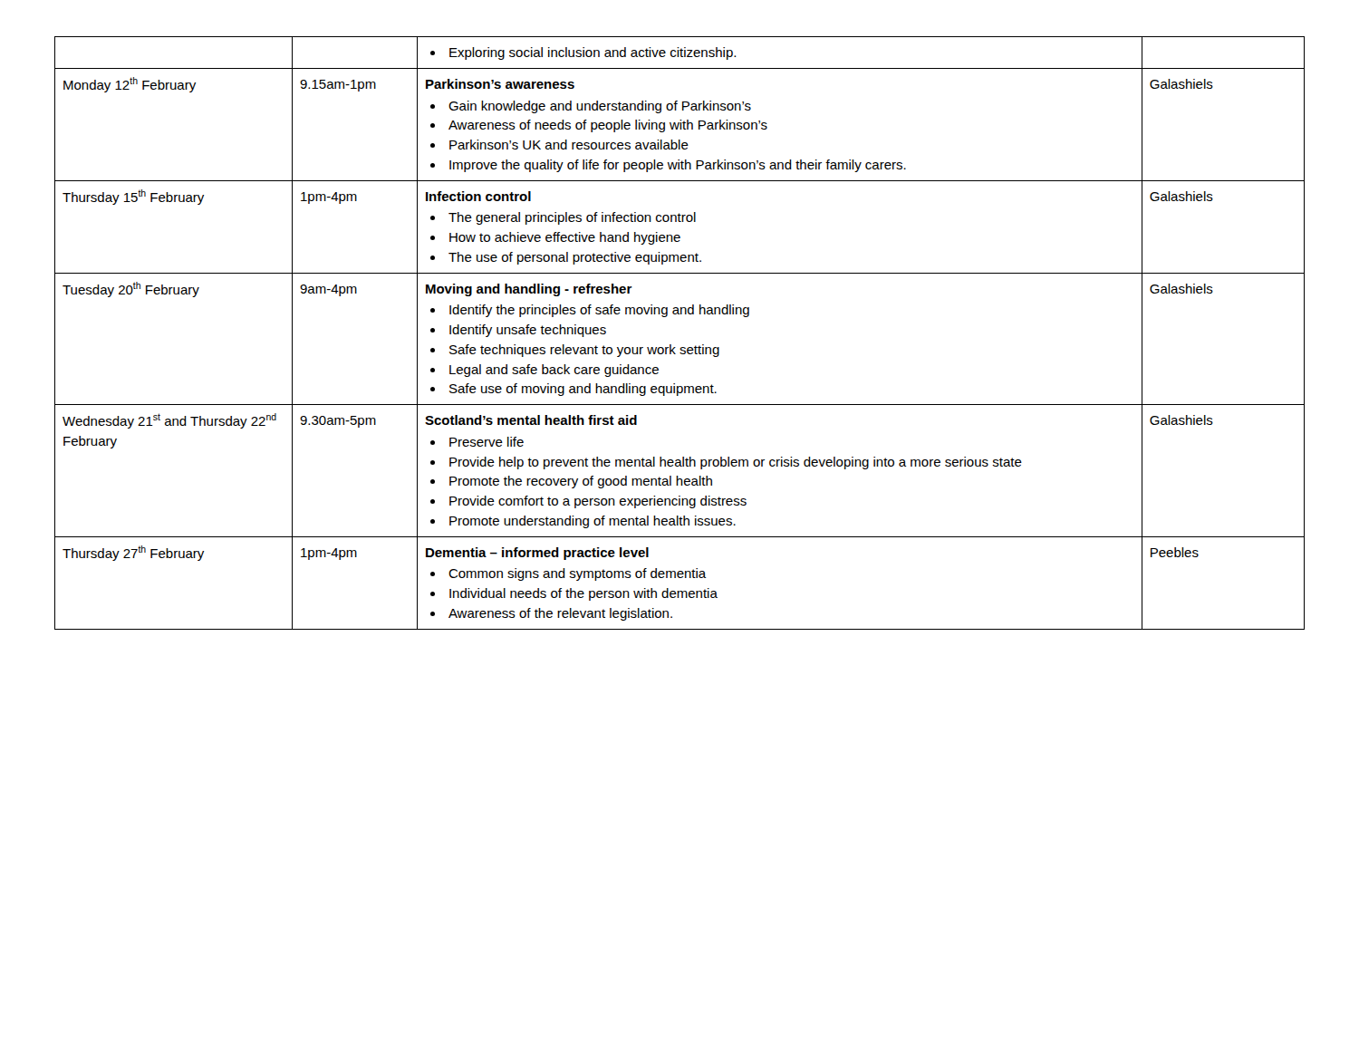| | | Exploring social inclusion and active citizenship. | |
| Monday 12 th February | 9.15am-1pm | Parkinson’s awareness Gain knowledge and understanding of Parkinson’s Awareness of needs of people living with Parkinson’s Parkinson’s UK and resources available Improve the quality of life for people with Parkinson’s and their family carers. | Galashiels |
| Thursday 15 th February | 1pm-4pm | Infection control The general principles of infection control How to achieve effective hand hygiene The use of personal protective equipment. | Galashiels |
| Tuesday 20 th February | 9am-4pm | Moving and handling - refresher Identify the principles of safe moving and handling Identify unsafe techniques Safe techniques relevant to your work setting Legal and safe back care guidance Safe use of moving and handling equipment. | Galashiels |
| Wednesday 21 st and Thursday 22 nd February | 9.30am-5pm | Scotland’s mental health first aid Preserve life Provide help to prevent the mental health problem or crisis developing into a more serious state Promote the recovery of good mental health Provide comfort to a person experiencing distress Promote understanding of mental health issues. | Galashiels |
| Thursday 27 th February | 1pm-4pm | Dementia – informed practice level Common signs and symptoms of dementia Individual needs of the person with dementia Awareness of the relevant legislation. | Peebles |